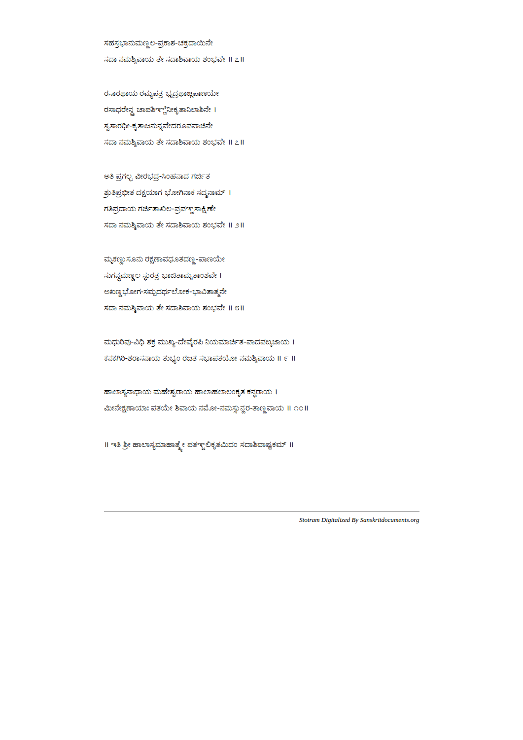ಸಹಸ್ರಭಾನುಮಣ್ಡಲ-ಪ್ರಕಾಶ-ಚಕ್ರದಾಯಿನೇ
ಸದಾ ನಮಶ್ಶಿವಾಯ ತೇ ಸದಾಶಿವಾಯ ಶಂಭವೇ ॥ ೭॥
ರಸಾರಥಾಯ ರಮ್ಯಪತ್ರ ಭೃದ್ರಥಾಙ್ಗಪಾಣಯೇ
ರಸಾಧರೇನ್ದ್ರ ಚಾಪಶಿಞ್ಜಿನೀಕೃತಾನಿಲಾಶಿನೇ ।
ಸ್ವಸಾರಥೀ-ಕೃತಾಜನುನ್ನವೇದರೂಪವಾಜಿನೇ
ಸದಾ ನಮಶ್ಶಿವಾಯ ತೇ ಸದಾಶಿವಾಯ ಶಂಭವೇ ॥ ೭॥
ಅತಿ ಪ್ರಗಲ್ಭ ವೀರಭದ್ರ-ಸಿಂಹನಾದ ಗರ್ಜಿತ
ಶ್ರುತಿಪ್ರಭೀತ ದಕ್ಷಯಾಗ ಭೋಗಿನಾಕ ಸದ್ಮನಾಮ್ ।
ಗತಿಪ್ರದಾಯ ಗರ್ಜಿತಾಖಿಲ-ಪ್ರಪಞ್ಜಸಾಕ್ಷಿಣೇ
ಸದಾ ನಮಶ್ಶಿವಾಯ ತೇ ಸದಾಶಿವಾಯ ಶಂಭವೇ ॥ ೨॥
ಮೃಕಣ್ಡುಸೂನು ರಕ್ಷಣಾವಧೂತದಣ್ಡ-ಪಾಣಯೇ
ಸುಗನ್ಧಮಣ್ಡಲ ಸ್ಫುರತ್ರ ಭಾಜಿತಾಮೃತಾಂಶವೇ ।
ಅಖಣ್ಡಭೋಗ-ಸಮ್ಪದರ್ಥಲೋಕ-ಭಾವಿತಾತ್ಮನೇ
ಸದಾ ನಮಶ್ಶಿವಾಯ ತೇ ಸದಾಶಿವಾಯ ಶಂಭವೇ ॥ ೮॥
ಮಧುರಿಪು-ವಿಧಿ ಶಕ್ರ ಮುಖ್ಯ-ದೇವೈರಪಿ ನಿಯಮಾರ್ಚಿತ-ಪಾದಪಙ್ಕಜಾಯ ।
ಕನಕಗಿರಿ-ಶರಾಸನಾಯ ತುಭ್ಯಂ ರಜತ ಸಭಾಪತಯೋ ನಮಶ್ಶಿವಾಯ ॥ ೯ ॥
ಹಾಲಾಸ್ಯನಾಥಾಯ ಮಹೇಶ್ವರಾಯ ಹಾಲಾಹಲಾಲಂಕೃತ ಕನ್ಧರಾಯ ।
ಮೀನೇಕ್ಷಣಾಯಾಃ ಪತಯೇ ಶಿವಾಯ ನಮೋ-ನಮಸ್ಸುನ್ದರ-ತಾಣ್ಡವಾಯ ॥ ೧೦॥
॥ ಇತಿ ಶ್ರೀ ಹಾಲಾಸ್ಯಮಾಹಾತ್ಮ್ಯೇ ಪತಞ್ಜಲಿಕೃತಮಿದಂ ಸದಾಶಿವಾಷ್ಟಕಮ್ ॥
Stotram Digitalized By Sanskritdocuments.org